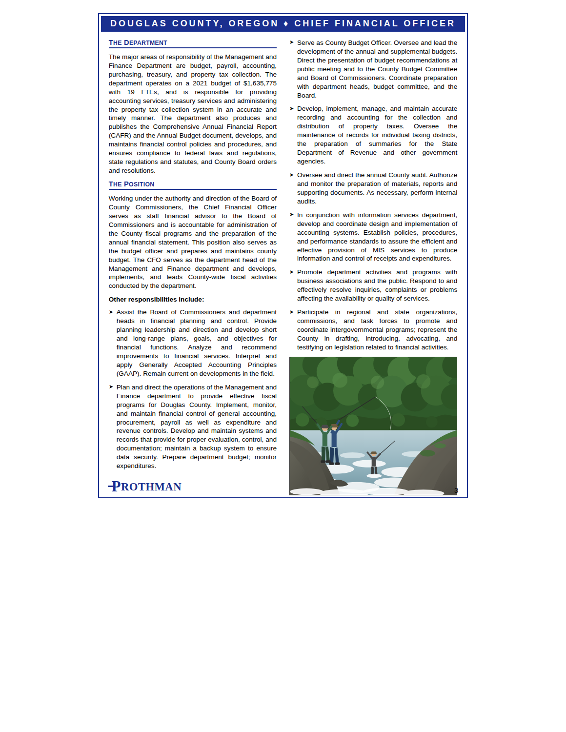DOUGLAS COUNTY, OREGON ♦ CHIEF FINANCIAL OFFICER
THE DEPARTMENT
The major areas of responsibility of the Management and Finance Department are budget, payroll, accounting, purchasing, treasury, and property tax collection. The department operates on a 2021 budget of $1,635,775 with 19 FTEs, and is responsible for providing accounting services, treasury services and administering the property tax collection system in an accurate and timely manner. The department also produces and publishes the Comprehensive Annual Financial Report (CAFR) and the Annual Budget document, develops, and maintains financial control policies and procedures, and ensures compliance to federal laws and regulations, state regulations and statutes, and County Board orders and resolutions.
THE POSITION
Working under the authority and direction of the Board of County Commissioners, the Chief Financial Officer serves as staff financial advisor to the Board of Commissioners and is accountable for administration of the County fiscal programs and the preparation of the annual financial statement. This position also serves as the budget officer and prepares and maintains county budget. The CFO serves as the department head of the Management and Finance department and develops, implements, and leads County-wide fiscal activities conducted by the department.
Other responsibilities include:
Assist the Board of Commissioners and department heads in financial planning and control. Provide planning leadership and direction and develop short and long-range plans, goals, and objectives for financial functions. Analyze and recommend improvements to financial services. Interpret and apply Generally Accepted Accounting Principles (GAAP). Remain current on developments in the field.
Plan and direct the operations of the Management and Finance department to provide effective fiscal programs for Douglas County. Implement, monitor, and maintain financial control of general accounting, procurement, payroll as well as expenditure and revenue controls. Develop and maintain systems and records that provide for proper evaluation, control, and documentation; maintain a backup system to ensure data security. Prepare department budget; monitor expenditures.
Serve as County Budget Officer. Oversee and lead the development of the annual and supplemental budgets. Direct the presentation of budget recommendations at public meeting and to the County Budget Committee and Board of Commissioners. Coordinate preparation with department heads, budget committee, and the Board.
Develop, implement, manage, and maintain accurate recording and accounting for the collection and distribution of property taxes. Oversee the maintenance of records for individual taxing districts, the preparation of summaries for the State Department of Revenue and other government agencies.
Oversee and direct the annual County audit. Authorize and monitor the preparation of materials, reports and supporting documents. As necessary, perform internal audits.
In conjunction with information services department, develop and coordinate design and implementation of accounting systems. Establish policies, procedures, and performance standards to assure the efficient and effective provision of MIS services to produce information and control of receipts and expenditures.
Promote department activities and programs with business associations and the public. Respond to and effectively resolve inquiries, complaints or problems affecting the availability or quality of services.
Participate in regional and state organizations, commissions, and task forces to promote and coordinate intergovernmental programs; represent the County in drafting, introducing, advocating, and testifying on legislation related to financial activities.
PROTHMAN
3